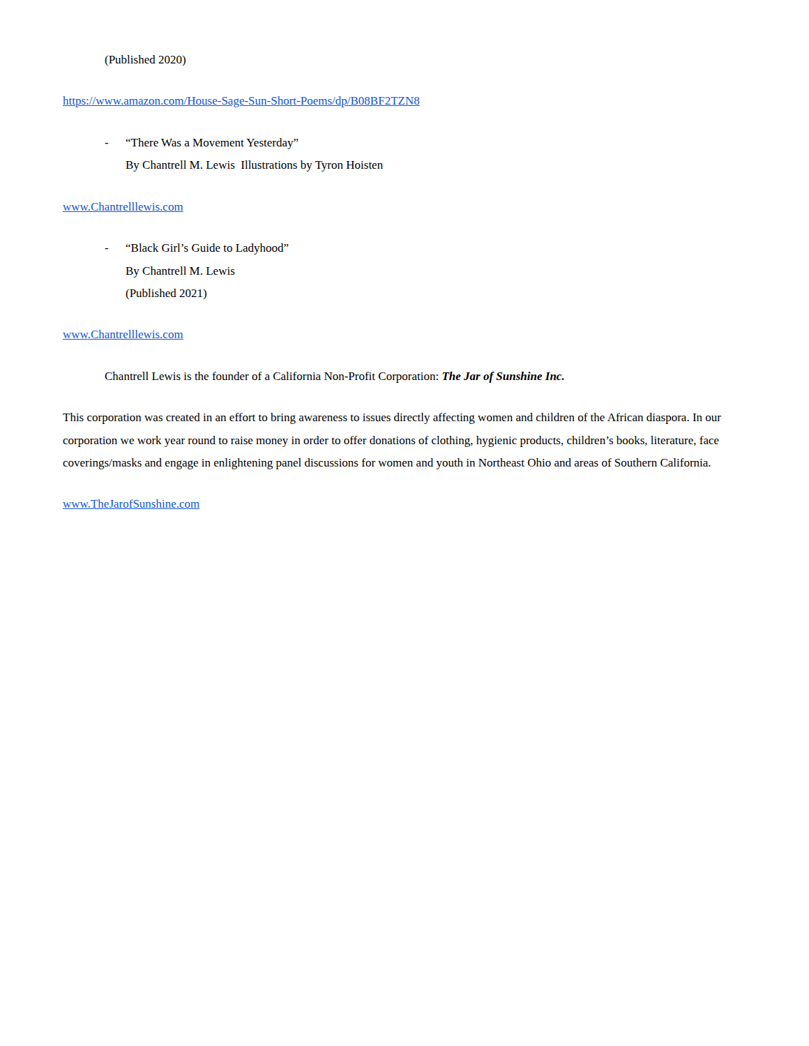(Published 2020)
https://www.amazon.com/House-Sage-Sun-Short-Poems/dp/B08BF2TZN8
“There Was a Movement Yesterday”
By Chantrell M. Lewis Illustrations by Tyron Hoisten
www.Chantrelllewis.com
“Black Girl’s Guide to Ladyhood”
By Chantrell M. Lewis
(Published 2021)
www.Chantrelllewis.com
Chantrell Lewis is the founder of a California Non-Profit Corporation: The Jar of Sunshine Inc.
This corporation was created in an effort to bring awareness to issues directly affecting women and children of the African diaspora. In our corporation we work year round to raise money in order to offer donations of clothing, hygienic products, children’s books, literature, face coverings/masks and engage in enlightening panel discussions for women and youth in Northeast Ohio and areas of Southern California.
www.TheJarofSunshine.com